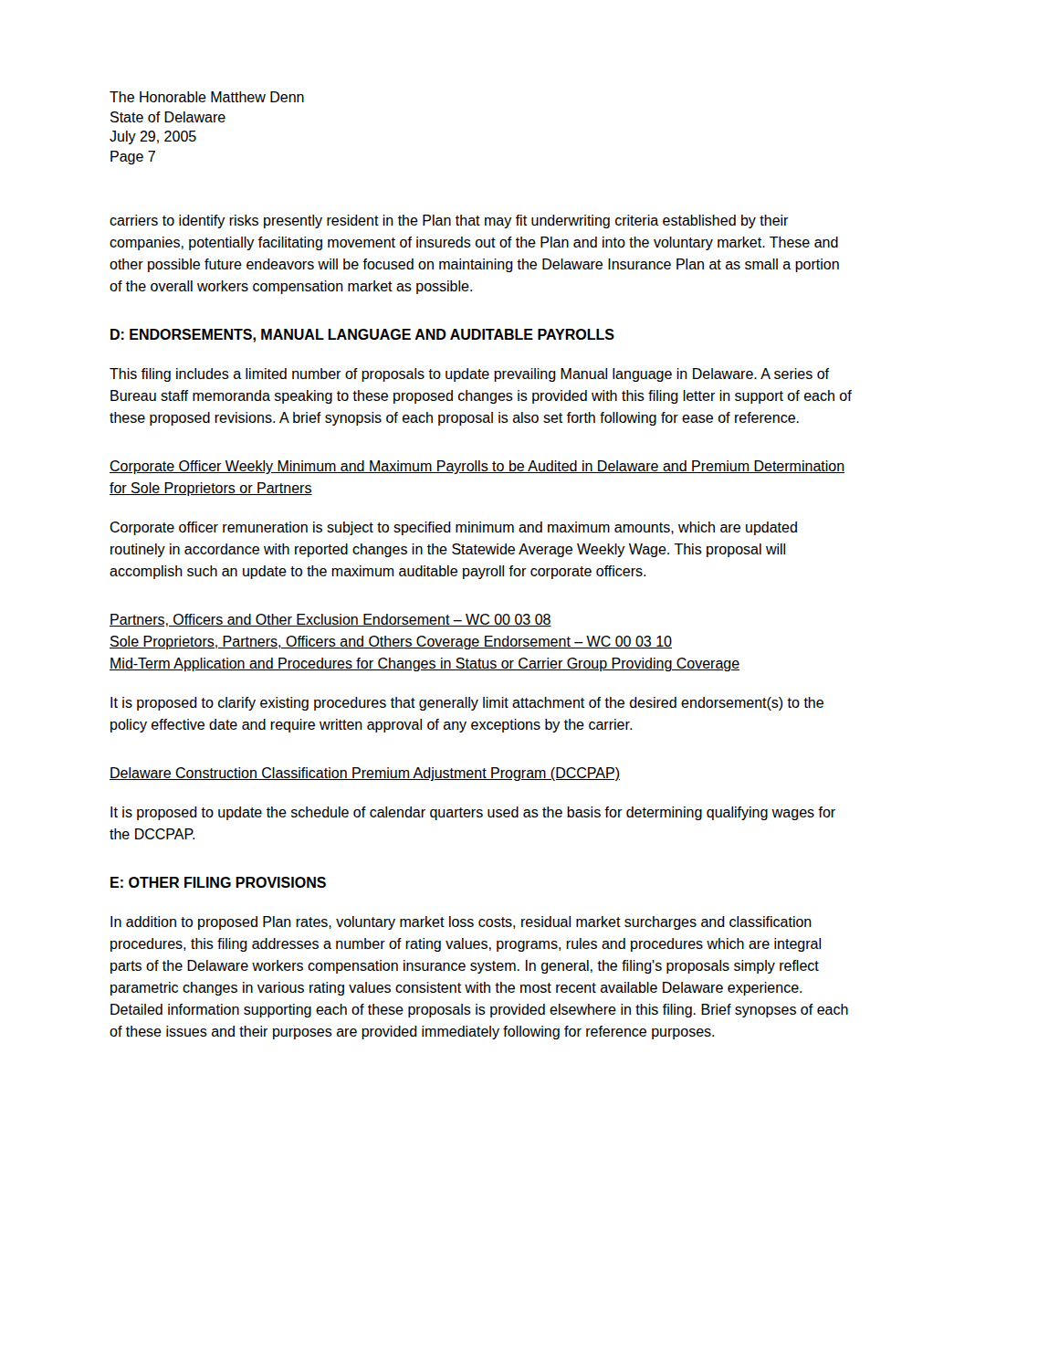The Honorable Matthew Denn
State of Delaware
July 29, 2005
Page 7
carriers to identify risks presently resident in the Plan that may fit underwriting criteria established by their companies, potentially facilitating movement of insureds out of the Plan and into the voluntary market. These and other possible future endeavors will be focused on maintaining the Delaware Insurance Plan at as small a portion of the overall workers compensation market as possible.
D: ENDORSEMENTS, MANUAL LANGUAGE AND AUDITABLE PAYROLLS
This filing includes a limited number of proposals to update prevailing Manual language in Delaware. A series of Bureau staff memoranda speaking to these proposed changes is provided with this filing letter in support of each of these proposed revisions. A brief synopsis of each proposal is also set forth following for ease of reference.
Corporate Officer Weekly Minimum and Maximum Payrolls to be Audited in Delaware and Premium Determination for Sole Proprietors or Partners
Corporate officer remuneration is subject to specified minimum and maximum amounts, which are updated routinely in accordance with reported changes in the Statewide Average Weekly Wage. This proposal will accomplish such an update to the maximum auditable payroll for corporate officers.
Partners, Officers and Other Exclusion Endorsement – WC 00 03 08
Sole Proprietors, Partners, Officers and Others Coverage Endorsement – WC 00 03 10
Mid-Term Application and Procedures for Changes in Status or Carrier Group Providing Coverage
It is proposed to clarify existing procedures that generally limit attachment of the desired endorsement(s) to the policy effective date and require written approval of any exceptions by the carrier.
Delaware Construction Classification Premium Adjustment Program (DCCPAP)
It is proposed to update the schedule of calendar quarters used as the basis for determining qualifying wages for the DCCPAP.
E: OTHER FILING PROVISIONS
In addition to proposed Plan rates, voluntary market loss costs, residual market surcharges and classification procedures, this filing addresses a number of rating values, programs, rules and procedures which are integral parts of the Delaware workers compensation insurance system. In general, the filing's proposals simply reflect parametric changes in various rating values consistent with the most recent available Delaware experience. Detailed information supporting each of these proposals is provided elsewhere in this filing. Brief synopses of each of these issues and their purposes are provided immediately following for reference purposes.